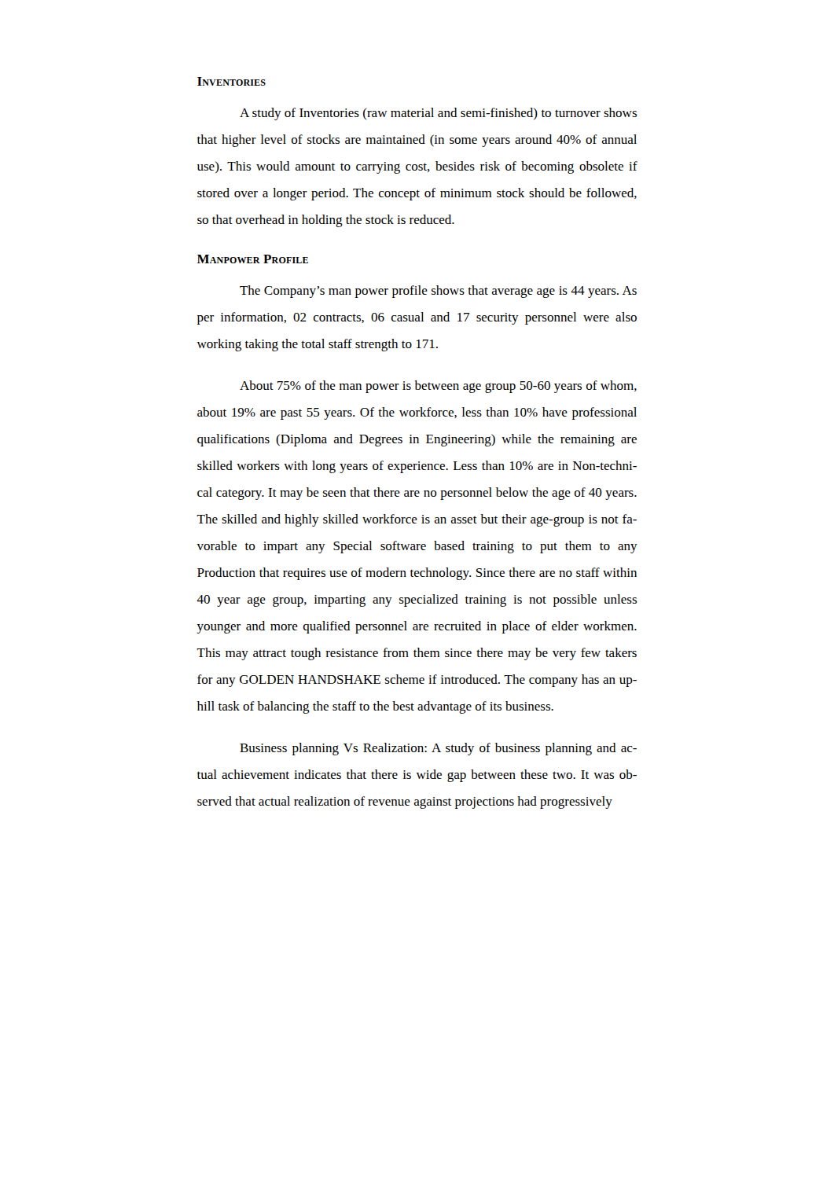Inventories
A study of Inventories (raw material and semi-finished) to turnover shows that higher level of stocks are maintained (in some years around 40% of annual use). This would amount to carrying cost, besides risk of becoming obsolete if stored over a longer period. The concept of minimum stock should be followed, so that overhead in holding the stock is reduced.
Manpower Profile
The Company’s man power profile shows that average age is 44 years. As per information, 02 contracts, 06 casual and 17 security personnel were also working taking the total staff strength to 171.
About 75% of the man power is between age group 50-60 years of whom, about 19% are past 55 years. Of the workforce, less than 10% have professional qualifications (Diploma and Degrees in Engineering) while the remaining are skilled workers with long years of experience. Less than 10% are in Non-technical category. It may be seen that there are no personnel below the age of 40 years. The skilled and highly skilled workforce is an asset but their age-group is not favorable to impart any Special software based training to put them to any Production that requires use of modern technology. Since there are no staff within 40 year age group, imparting any specialized training is not possible unless younger and more qualified personnel are recruited in place of elder workmen. This may attract tough resistance from them since there may be very few takers for any GOLDEN HANDSHAKE scheme if introduced. The company has an uphill task of balancing the staff to the best advantage of its business.
Business planning Vs Realization: A study of business planning and actual achievement indicates that there is wide gap between these two. It was observed that actual realization of revenue against projections had progressively